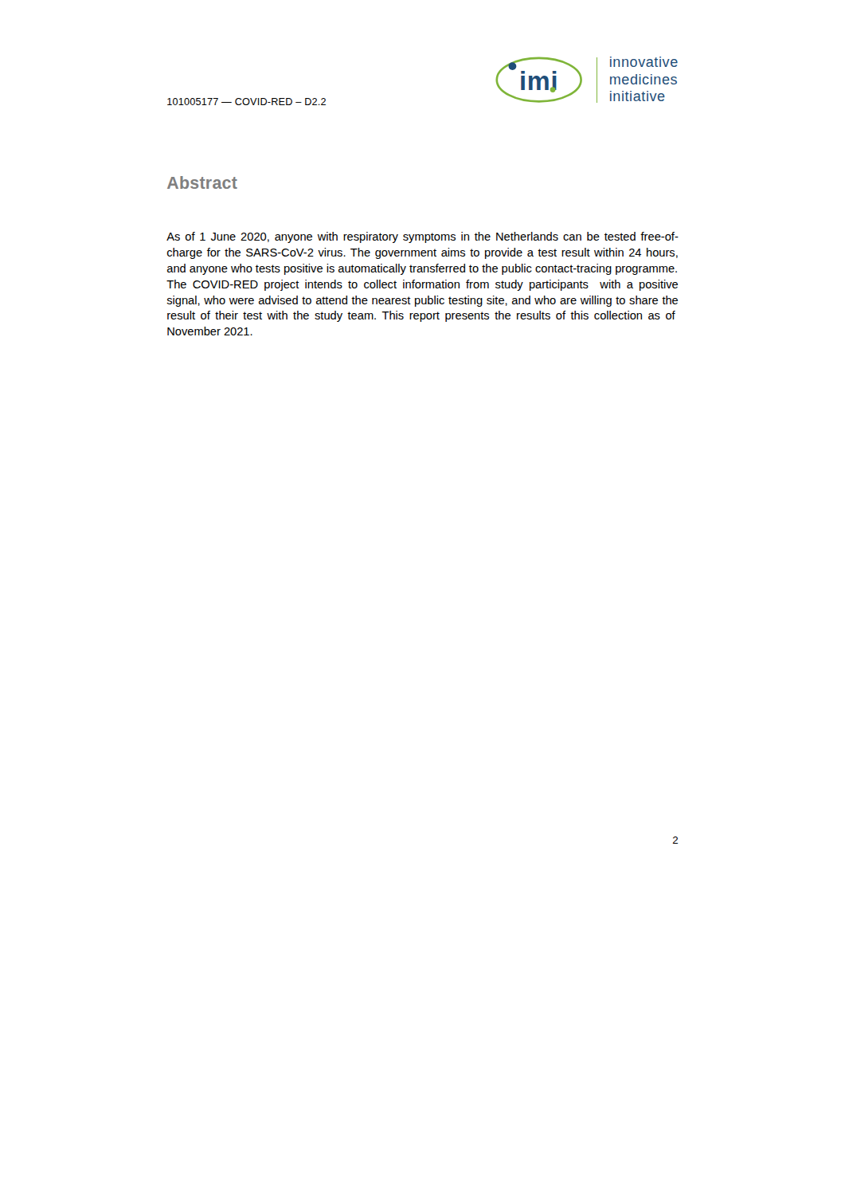101005177 — COVID-RED – D2.2
imi
innovative medicines initiative
Abstract
As of 1 June 2020, anyone with respiratory symptoms in the Netherlands can be tested free-of-charge for the SARS-CoV-2 virus. The government aims to provide a test result within 24 hours, and anyone who tests positive is automatically transferred to the public contact-tracing programme.
The COVID-RED project intends to collect information from study participants with a positive signal, who were advised to attend the nearest public testing site, and who are willing to share the result of their test with the study team. This report presents the results of this collection as of November 2021.
2